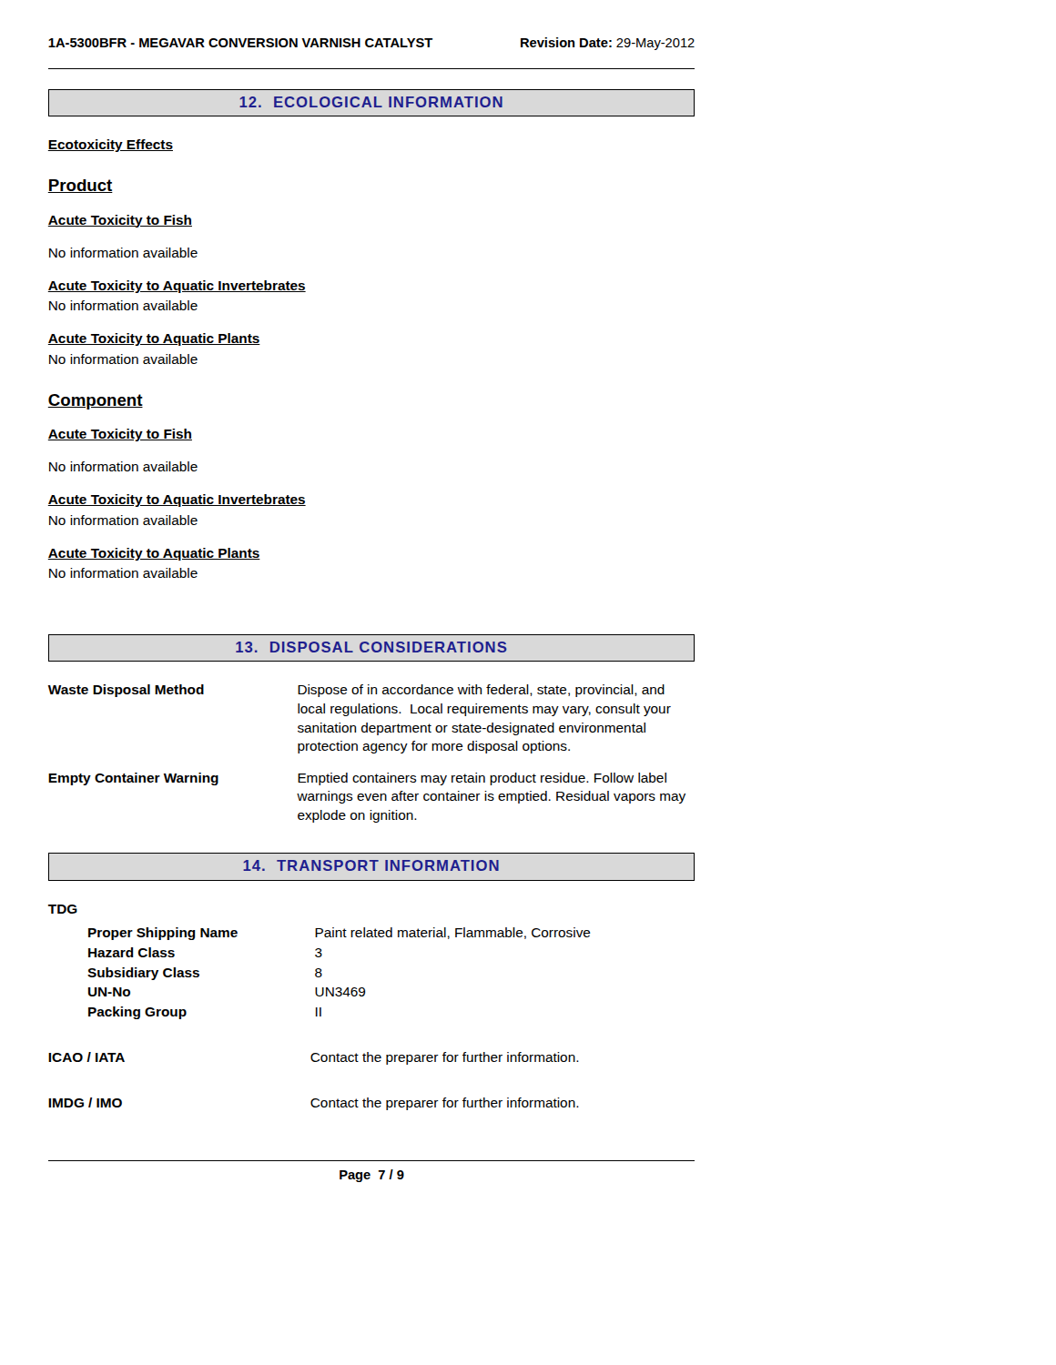1A-5300BFR - MEGAVAR CONVERSION VARNISH CATALYST
Revision Date: 29-May-2012
12. ECOLOGICAL INFORMATION
Ecotoxicity Effects
Product
Acute Toxicity to Fish
No information available
Acute Toxicity to Aquatic Invertebrates
No information available
Acute Toxicity to Aquatic Plants
No information available
Component
Acute Toxicity to Fish
No information available
Acute Toxicity to Aquatic Invertebrates
No information available
Acute Toxicity to Aquatic Plants
No information available
13. DISPOSAL CONSIDERATIONS
| Waste Disposal Method | Dispose of in accordance with federal, state, provincial, and local regulations. Local requirements may vary, consult your sanitation department or state-designated environmental protection agency for more disposal options. |
| Empty Container Warning | Emptied containers may retain product residue. Follow label warnings even after container is emptied. Residual vapors may explode on ignition. |
14. TRANSPORT INFORMATION
TDG
| Proper Shipping Name | Paint related material, Flammable, Corrosive |
| Hazard Class | 3 |
| Subsidiary Class | 8 |
| UN-No | UN3469 |
| Packing Group | II |
ICAO / IATA
Contact the preparer for further information.
IMDG / IMO
Contact the preparer for further information.
Page 7 / 9